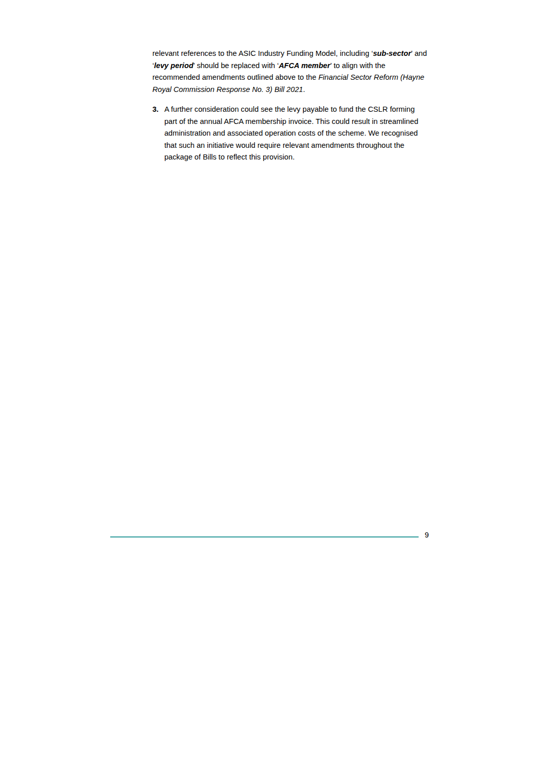relevant references to the ASIC Industry Funding Model, including ‘sub-sector’ and ‘levy period’ should be replaced with ‘AFCA member’ to align with the recommended amendments outlined above to the Financial Sector Reform (Hayne Royal Commission Response No. 3) Bill 2021.
3. A further consideration could see the levy payable to fund the CSLR forming part of the annual AFCA membership invoice. This could result in streamlined administration and associated operation costs of the scheme. We recognised that such an initiative would require relevant amendments throughout the package of Bills to reflect this provision.
9